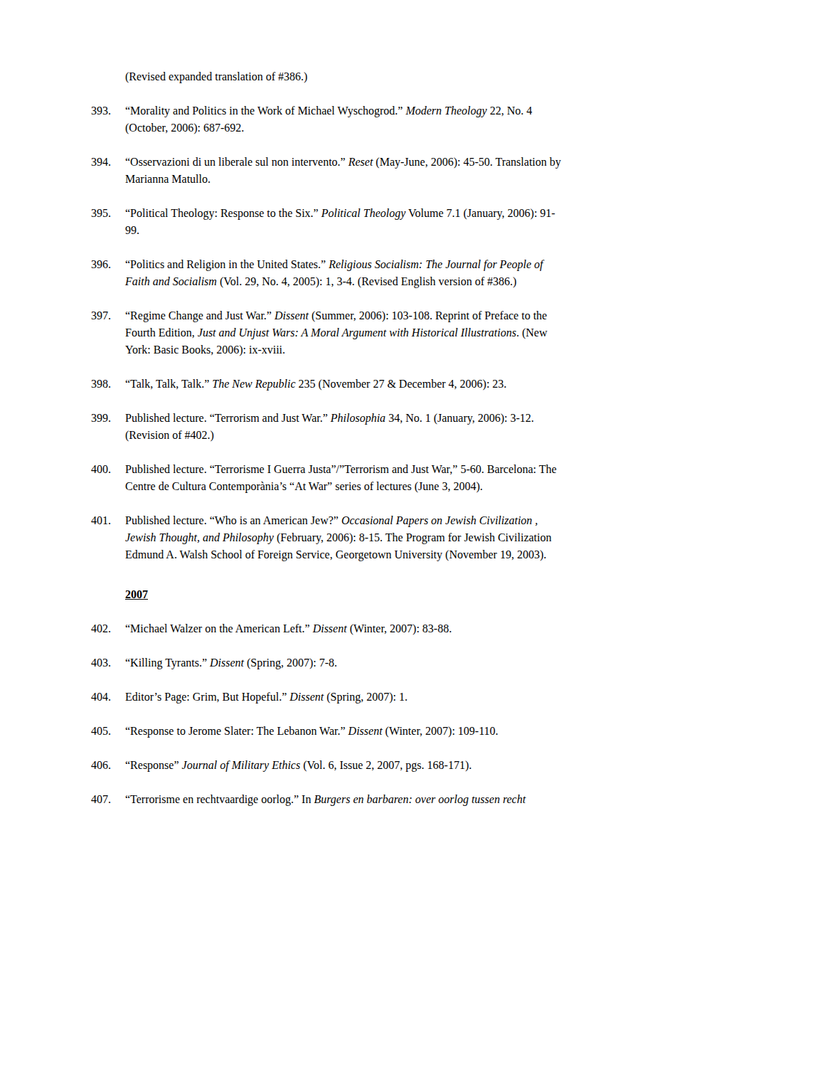(Revised expanded translation of #386.)
393.
“Morality and Politics in the Work of Michael Wyschogrod.” Modern Theology 22, No. 4 (October, 2006): 687-692.
394.
“Osservazioni di un liberale sul non intervento.” Reset (May-June, 2006): 45-50. Translation by Marianna Matullo.
395.
“Political Theology: Response to the Six.” Political Theology Volume 7.1 (January, 2006): 91-99.
396.
“Politics and Religion in the United States.” Religious Socialism: The Journal for People of Faith and Socialism (Vol. 29, No. 4, 2005): 1, 3-4. (Revised English version of #386.)
397.
“Regime Change and Just War.” Dissent (Summer, 2006): 103-108. Reprint of Preface to the Fourth Edition, Just and Unjust Wars: A Moral Argument with Historical Illustrations. (New York: Basic Books, 2006): ix-xviii.
398.
“Talk, Talk, Talk.” The New Republic 235 (November 27 & December 4, 2006): 23.
399.
Published lecture. “Terrorism and Just War.” Philosophia 34, No. 1 (January, 2006): 3-12. (Revision of #402.)
400.
Published lecture. “Terrorisme I Guerra Justa”/”Terrorism and Just War,” 5-60. Barcelona: The Centre de Cultura Contemporània’s “At War” series of lectures (June 3, 2004).
401.
Published lecture. “Who is an American Jew?” Occasional Papers on Jewish Civilization , Jewish Thought, and Philosophy (February, 2006): 8-15. The Program for Jewish Civilization Edmund A. Walsh School of Foreign Service, Georgetown University (November 19, 2003).
2007
402.
“Michael Walzer on the American Left.” Dissent (Winter, 2007): 83-88.
403.
“Killing Tyrants.” Dissent (Spring, 2007): 7-8.
404.
Editor’s Page: Grim, But Hopeful.” Dissent (Spring, 2007): 1.
405.
“Response to Jerome Slater: The Lebanon War.” Dissent (Winter, 2007): 109-110.
406.
“Response” Journal of Military Ethics (Vol. 6, Issue 2, 2007, pgs. 168-171).
407.
“Terrorisme en rechtvaardige oorlog.” In Burgers en barbaren: over oorlog tussen recht